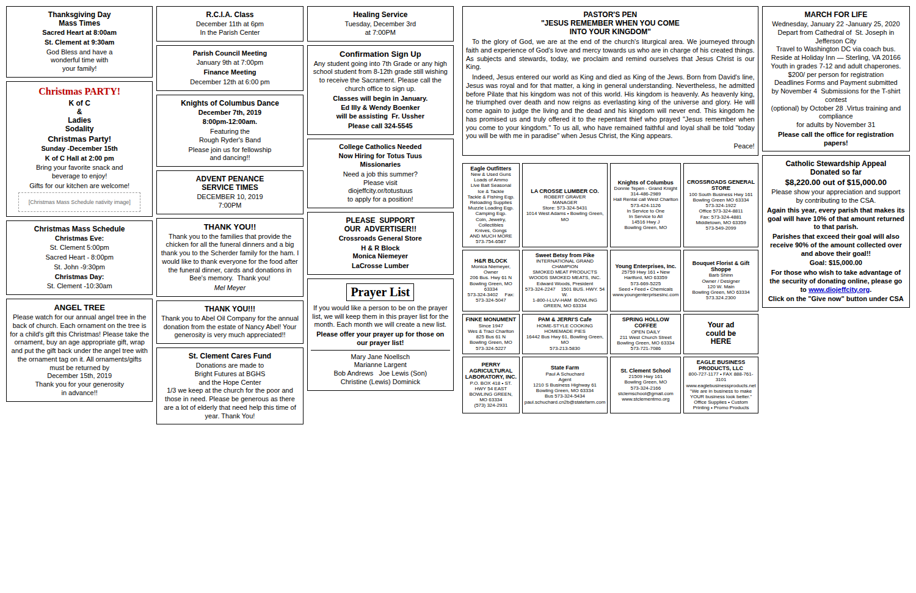Thanksgiving Day
Mass Times
Sacred Heart at 8:00am
St. Clement at 9:30am
God Bless and have a
wonderful time with
your family!
Christmas PARTY!
K of C
&
Ladies
Sodality
Christmas Party!
Sunday -December 15th
K of C Hall at 2:00 pm
Bring your favorite snack and
beverage to enjoy!
Gifts for our kitchen are welcome!
[Christmas Mass Schedule nativity image]
Christmas Mass Schedule
Christmas Eve:
St. Clement 5:00pm
Sacred Heart - 8:00pm
St. John -9:30pm
Christmas Day:
St. Clement -10:30am
ANGEL TREE
Please watch for our annual angel tree in the back of church. Each ornament on the tree is for a child's gift this Christmas! Please take the ornament, buy an age appropriate gift, wrap and put the gift back under the angel tree with the ornament tag on it. All ornaments/gifts must be returned by
December 15th, 2019
Thank you for your generosity
in advance!!
R.C.I.A. Class
December 11th at 6pm
In the Parish Center
Parish Council Meeting
January 9th at 7:00pm
Finance Meeting
December 12th at 6:00 pm
Knights of Columbus Dance
December 7th, 2019
8:00pm-12:00am.
Featuring the
Rough Ryder's Band
Please join us for fellowship
and dancing!!
ADVENT PENANCE
SERVICE TIMES
DECEMBER 10, 2019
7:00PM
THANK YOU!!
Thank you to the families that provide the chicken for all the funeral dinners and a big thank you to the Scherder family for the ham. I would like to thank everyone for the food after the funeral dinner, cards and donations in Bee's memory. Thank you!
Mel Meyer
THANK YOU!!!
Thank you to Abel Oil Company for the annual donation from the estate of Nancy Abel! Your generosity is very much appreciated!!
St. Clement Cares Fund
Donations are made to
Bright Futures at BGHS
and the Hope Center
1/3 we keep at the church for the poor and those in need. Please be generous as there are a lot of elderly that need help this time of year. Thank You!
Healing Service
Tuesday, December 3rd
at 7:00PM
Confirmation Sign Up
Any student going into 7th Grade or any high school student from 8-12th grade still wishing to receive the Sacrament. Please call the church office to sign up.
Classes will begin in January.
Ed Illy & Wendy Boenker
will be assisting Fr. Ussher
Please call 324-5545
College Catholics Needed
Now Hiring for Totus Tuus
Missionaries
Need a job this summer?
Please visit
diojeffcity.or/totustuus
to apply for a position!
PLEASE SUPPORT
OUR ADVERTISER!!
Crossroads General Store
H & R Block
Monica Niemeyer
LaCrosse Lumber
Prayer List
If you would like a person to be on the prayer list, we will keep them in this prayer list for the month. Each month we will create a new list.
Please offer your prayer up for those on our prayer list!
Mary Jane Noellsch
Marianne Largent
Bob Andrews Joe Lewis (Son)
Christine (Lewis) Dominick
PASTOR'S PEN
"JESUS REMEMBER WHEN YOU COME
INTO YOUR KINGDOM"
To the glory of God, we are at the end of the church's liturgical area. We journeyed through faith and experience of God's love and mercy towards us who are in charge of his created things. As subjects and stewards, today, we proclaim and remind ourselves that Jesus Christ is our King.
Indeed, Jesus entered our world as King and died as King of the Jews. Born from David's line, Jesus was royal and for that matter, a king in general understanding. Nevertheless, he admitted before Pilate that his kingdom was not of this world. His kingdom is heavenly. As heavenly king, he triumphed over death and now reigns as everlasting king of the universe and glory. He will come again to judge the living and the dead and his kingdom will never end. This kingdom he has promised us and truly offered it to the repentant thief who prayed "Jesus remember when you come to your kingdom." To us all, who have remained faithful and loyal shall be told "today you will be with me in paradise" when Jesus Christ, the King appears.
Peace!
Eagle Outfitters New & Used Guns
Loads of Ammo
Live Bait Seasonal
Ice & Tackle
Tackle & Fishing Eqp.
Reloading Supplies
Muzzle Loading Eqp.
Camping Eqp.
Coin, Jewelry, Collectibles
Knives, Gongs
AND MUCH MORE 573-754-6587
LA CROSSE LUMBER CO. ROBERT GRAVER
MANAGER
Store: 573-324-5431
1014 West Adams • Bowling Green, MO
Knights of Columbus Donnie Tepen - Grand Knight
314-486-2989
Hall Rental call West Charlton
573-424-1126
In Service to One
In Service to All
14516 Hwy J
Bowling Green, MO
CROSSROADS GENERAL STORE 100 South Business Hwy 161
Bowling Green MO 63334
573-324-1922
Office 573-324-8811
Fax: 573-324-4881
Middletown, MO 63359
573-549-2099
H&R BLOCK Monica Niemeyer, Owner
206 Bus. Hwy 61 N
Bowling Green, MO 63334
573-324-3402 Fax: 573-324-5047
Sweet Betsy from Pike INTERNATIONAL GRAND CHAMPION
SMOKED MEAT PRODUCTS
WOODS SMOKED MEATS, INC.
Edward Woods, President
573-324-2247 1501 BUS. HWY. 54 W.
1-800-I-LUV-HAM BOWLING GREEN, MO 63334
Young Enterprises, Inc. 25759 Hwy 161 • New Hartford, MO 63359
573-669-5225
Seed • Feed • Chemicals
www.youngenterprisesinc.com
Bouquet Florist & Gift Shoppe Barb Shinn
Owner / Designer
120 W. Main
Bowling Green, MO 63334
573.324.2300
FINKE MONUMENT Since 1947
Wes & Traci Charlton
825 Bus 61 N
Bowling Green, MO
573-324-5227
PAM & JERRI'S Cafe HOME-STYLE COOKING
HOMEMADE PIES
16442 Bus Hwy 61, Bowling Green, MO
573-213-5830
SPRING HOLLOW COFFEE OPEN DAILY
211 West Church Street
Bowling Green, MO 63334
573-721-7086
Your ad
could be
HERE
PERRY AGRICULTURAL LABORATORY, INC. P.O. BOX 418 • ST. HWY 54 EAST
BOWLING GREEN, MO 63334
(573) 324-2931
State Farm Paul A Schuchard
Agent
1210 S Business Highway 61
Bowling Green, MO 63334
Bus 573-324-5434
paul.schuchard.cn2b@statefarm.com
St. Clement School 21509 Hwy 161
Bowling Green, MO
573-324-2166
stclemschool@gmail.com
www.stclementmo.org
EAGLE BUSINESS PRODUCTS, LLC 800-727-1177 • FAX 888-761-3101
www.eaglebusinessproducts.net
"We are in business to make YOUR business look better."
Office Supplies • Custom Printing • Promo Products
MARCH FOR LIFE
Wednesday, January 22 -January 25, 2020
Depart from Cathedral of St. Joseph in Jefferson City
Travel to Washington DC via coach bus.
Reside at Holiday Inn — Sterling, VA 20166
Youth in grades 7-12 and adult chaperones.
$200/ per person for registration
Deadlines Forms and Payment submitted
by November 4 Submissions for the T-shirt contest
(optional) by October 28 .Virtus training and compliance
for adults by November 31
Please call the office for registration papers!
Catholic Stewardship Appeal
Donated so far
$8,220.00 out of $15,000.00
Please show your appreciation and support
by contributing to the CSA.
Again this year, every parish that makes its goal will have 10% of that amount returned to that parish.
Parishes that exceed their goal will also receive 90% of the amount collected over and above their goal!!
Goal: $15,000.00
For those who wish to take advantage of the security of donating online, please go to www.diojeffcity.org.
Click on the "Give now" button under CSA